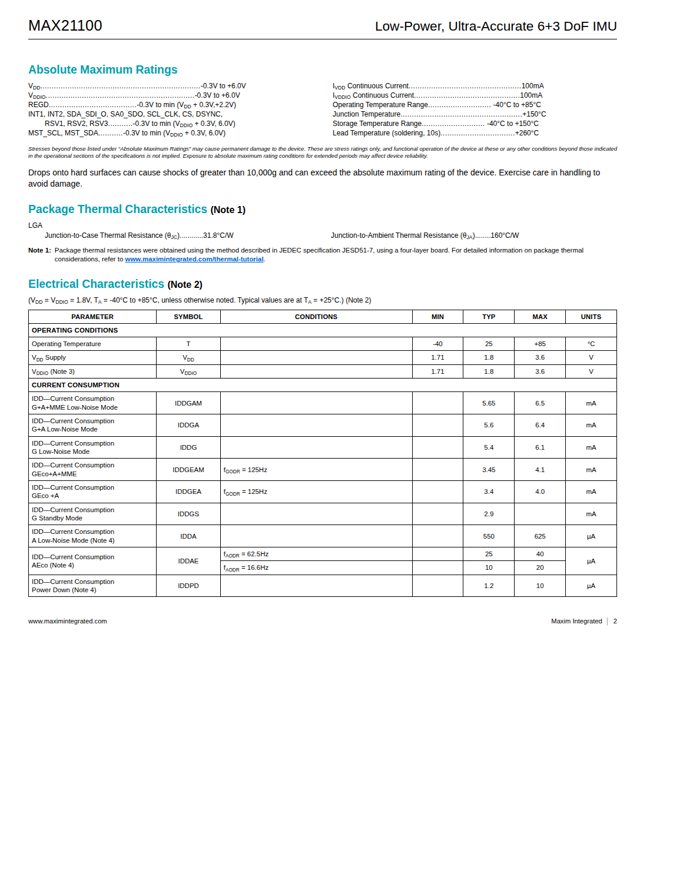MAX21100
Low-Power, Ultra-Accurate 6+3 DoF IMU
Absolute Maximum Ratings
VDD.......................................................................-0.3V to +6.0V
VDDIO..................................................................-0.3V to +6.0V
REGD.......................................-0.3V to min (VDD + 0.3V,+2.2V)
INT1, INT2, SDA_SDI_O, SA0_SDO, SCL_CLK, CS, DSYNC,
RSV1, RSV2, RSV3...........-0.3V to min (VDDIO + 0.3V, 6.0V)
MST_SCL, MST_SDA...........-0.3V to min (VDDIO + 0.3V, 6.0V)
IVDD Continuous Current.................................................. 100mA
IVDDIO Continuous Current............................................... 100mA
Operating Temperature Range............................ -40°C to +85°C
Junction Temperature......................................................+150°C
Storage Temperature Range............................ -40°C to +150°C
Lead Temperature (soldering, 10s).................................+260°C
Stresses beyond those listed under “Absolute Maximum Ratings” may cause permanent damage to the device. These are stress ratings only, and functional operation of the device at these or any other conditions beyond those indicated in the operational sections of the specifications is not implied. Exposure to absolute maximum rating conditions for extended periods may affect device reliability.
Drops onto hard surfaces can cause shocks of greater than 10,000g and can exceed the absolute maximum rating of the device. Exercise care in handling to avoid damage.
Package Thermal Characteristics (Note 1)
LGA
Junction-to-Case Thermal Resistance (θJC)............ 31.8°C/W
Junction-to-Ambient Thermal Resistance (θJA)........ 160°C/W
Note 1:
Package thermal resistances were obtained using the method described in JEDEC specification JESD51-7, using a four-layer board. For detailed information on package thermal considerations, refer to www.maximintegrated.com/thermal-tutorial.
Electrical Characteristics (Note 2)
(VDD = VDDIO = 1.8V, TA = -40°C to +85°C, unless otherwise noted. Typical values are at TA = +25°C.) (Note 2)
| PARAMETER | SYMBOL | CONDITIONS | MIN | TYP | MAX | UNITS |
| --- | --- | --- | --- | --- | --- | --- |
| OPERATING CONDITIONS |
| Operating Temperature | T | | -40 | 25 | +85 | °C |
| V DD Supply | V DD | | 1.71 | 1.8 | 3.6 | V |
| V DDIO (Note 3) | V DDIO | | 1.71 | 1.8 | 3.6 | V |
| CURRENT CONSUMPTION |
| IDD—Current Consumption G+A+MME Low-Noise Mode | IDDGAM | | | 5.65 | 6.5 | mA |
| IDD—Current Consumption G+A Low-Noise Mode | IDDGA | | | 5.6 | 6.4 | mA |
| IDD—Current Consumption G Low-Noise Mode | IDDG | | | 5.4 | 6.1 | mA |
| IDD—Current Consumption GEco+A+MME | IDDGEAM | f GODR = 125Hz | | 3.45 | 4.1 | mA |
| IDD—Current Consumption GEco +A | IDDGEA | f GODR = 125Hz | | 3.4 | 4.0 | mA |
| IDD—Current Consumption G Standby Mode | IDDGS | | | 2.9 | | mA |
| IDD—Current Consumption A Low-Noise Mode (Note 4) | IDDA | | | 550 | 625 | µA |
| IDD—Current Consumption AEco (Note 4) | IDDAE | f AODR = 62.5Hz | | 25 | 40 | µA |
| f AODR = 16.6Hz | | 10 | 20 |
| IDD—Current Consumption Power Down (Note 4) | IDDPD | | | 1.2 | 10 | µA |
www.maximintegrated.com
Maxim Integrated│2